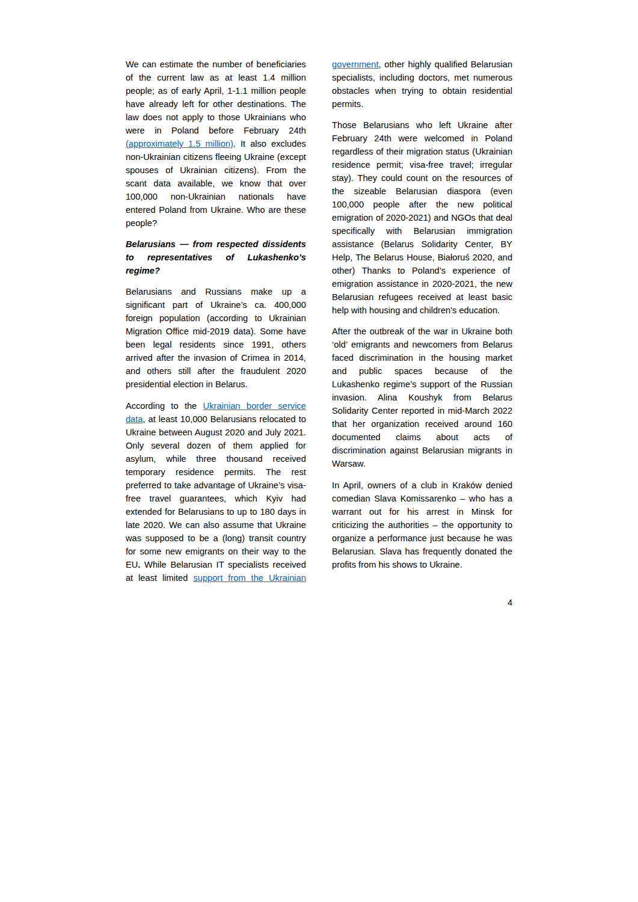We can estimate the number of beneficiaries of the current law as at least 1.4 million people; as of early April, 1-1.1 million people have already left for other destinations. The law does not apply to those Ukrainians who were in Poland before February 24th (approximately 1.5 million). It also excludes non-Ukrainian citizens fleeing Ukraine (except spouses of Ukrainian citizens). From the scant data available, we know that over 100,000 non-Ukrainian nationals have entered Poland from Ukraine. Who are these people?
Belarusians — from respected dissidents to representatives of Lukashenko’s regime?
Belarusians and Russians make up a significant part of Ukraine’s ca. 400,000 foreign population (according to Ukrainian Migration Office mid-2019 data). Some have been legal residents since 1991, others arrived after the invasion of Crimea in 2014, and others still after the fraudulent 2020 presidential election in Belarus.
According to the Ukrainian border service data, at least 10,000 Belarusians relocated to Ukraine between August 2020 and July 2021. Only several dozen of them applied for asylum, while three thousand received temporary residence permits. The rest preferred to take advantage of Ukraine’s visa-free travel guarantees, which Kyiv had extended for Belarusians to up to 180 days in late 2020. We can also assume that Ukraine was supposed to be a (long) transit country for some new emigrants on their way to the EU. While Belarusian IT specialists received at least limited support from the Ukrainian government, other highly qualified Belarusian specialists, including doctors, met numerous obstacles when trying to obtain residential permits.
Those Belarusians who left Ukraine after February 24th were welcomed in Poland regardless of their migration status (Ukrainian residence permit; visa-free travel; irregular stay). They could count on the resources of the sizeable Belarusian diaspora (even 100,000 people after the new political emigration of 2020-2021) and NGOs that deal specifically with Belarusian immigration assistance (Belarus Solidarity Center, BY Help, The Belarus House, Białoruś 2020, and other) Thanks to Poland’s experience of emigration assistance in 2020-2021, the new Belarusian refugees received at least basic help with housing and children's education.
After the outbreak of the war in Ukraine both ‘old’ emigrants and newcomers from Belarus faced discrimination in the housing market and public spaces because of the Lukashenko regime’s support of the Russian invasion. Alina Koushyk from Belarus Solidarity Center reported in mid-March 2022 that her organization received around 160 documented claims about acts of discrimination against Belarusian migrants in Warsaw.
In April, owners of a club in Kraków denied comedian Slava Komissarenko – who has a warrant out for his arrest in Minsk for criticizing the authorities – the opportunity to organize a performance just because he was Belarusian. Slava has frequently donated the profits from his shows to Ukraine.
4